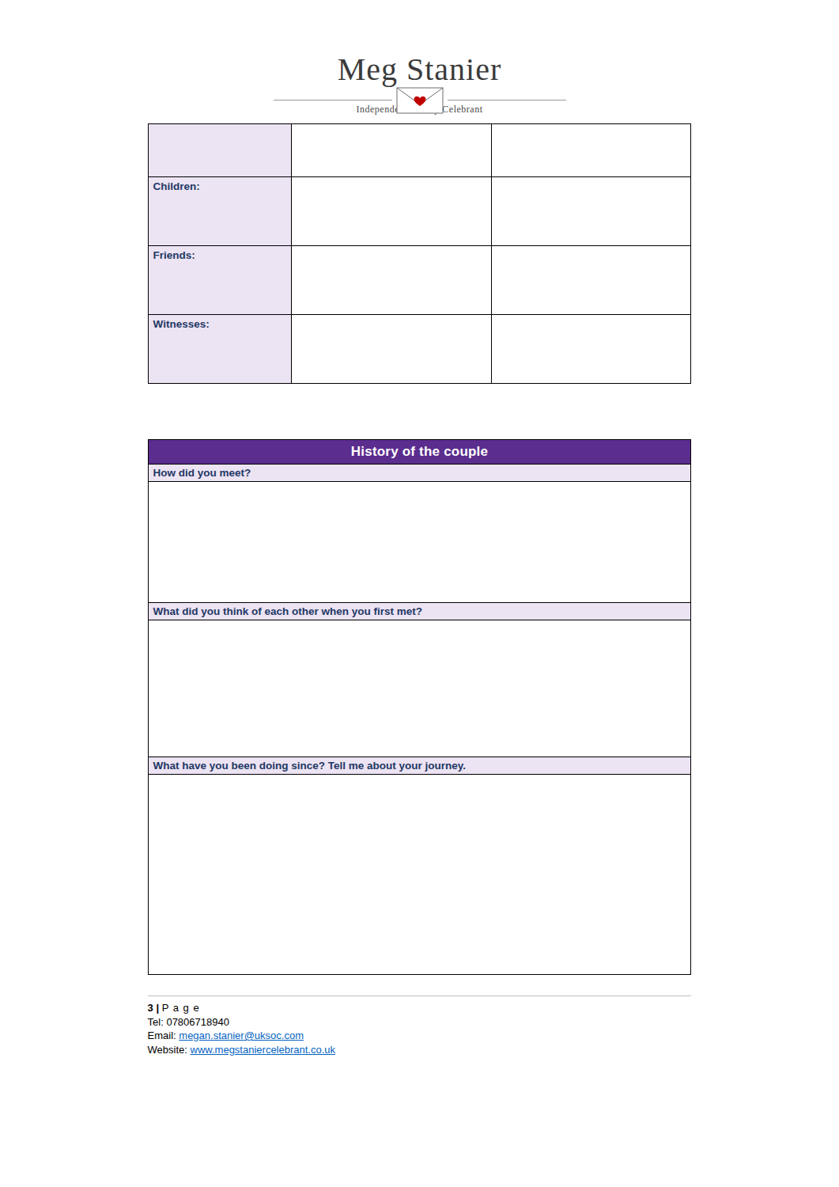Meg Stanier
Independent Family Celebrant
| Children: | | |
| Friends: | | |
| Witnesses: | | |
| History of the couple |
| How did you meet? |
| What did you think of each other when you first met? |
| What have you been doing since? Tell me about your journey. |
3 | P a g e
Tel: 07806718940
Email: megan.stanier@uksoc.com
Website: www.megstaniercelebrant.co.uk